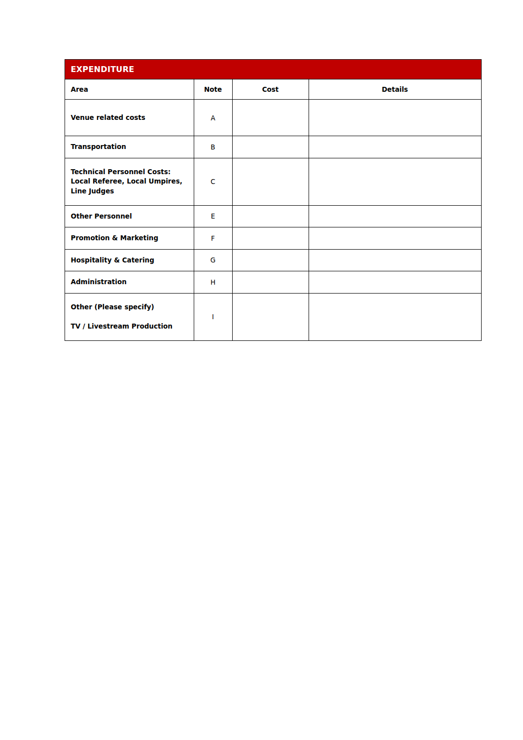| EXPENDITURE |
| Area | Note | Cost | Details |
| Venue related costs | A | | |
| Transportation | B | | |
| Technical Personnel Costs: Local Referee, Local Umpires, Line Judges | C | | |
| Other Personnel | E | | |
| Promotion & Marketing | F | | |
| Hospitality & Catering | G | | |
| Administration | H | | |
| Other (Please specify) TV / Livestream Production | I | | |